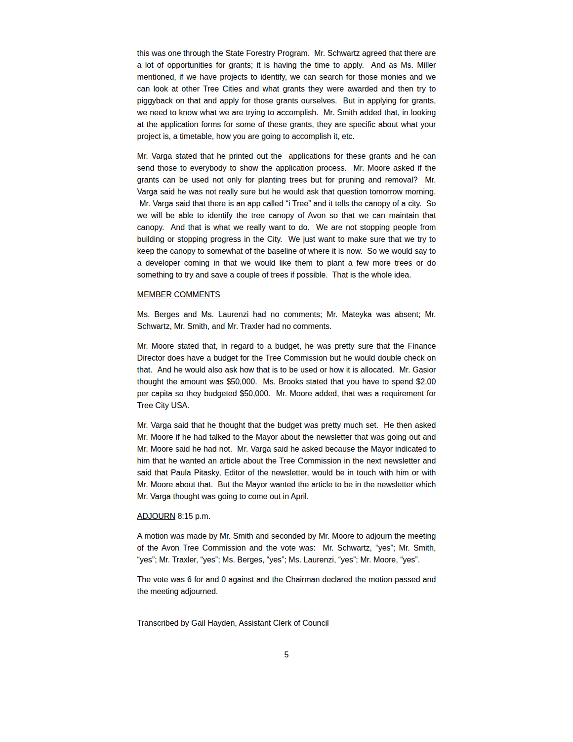this was one through the State Forestry Program. Mr. Schwartz agreed that there are a lot of opportunities for grants; it is having the time to apply. And as Ms. Miller mentioned, if we have projects to identify, we can search for those monies and we can look at other Tree Cities and what grants they were awarded and then try to piggyback on that and apply for those grants ourselves. But in applying for grants, we need to know what we are trying to accomplish. Mr. Smith added that, in looking at the application forms for some of these grants, they are specific about what your project is, a timetable, how you are going to accomplish it, etc.
Mr. Varga stated that he printed out the applications for these grants and he can send those to everybody to show the application process. Mr. Moore asked if the grants can be used not only for planting trees but for pruning and removal? Mr. Varga said he was not really sure but he would ask that question tomorrow morning. Mr. Varga said that there is an app called “i Tree” and it tells the canopy of a city. So we will be able to identify the tree canopy of Avon so that we can maintain that canopy. And that is what we really want to do. We are not stopping people from building or stopping progress in the City. We just want to make sure that we try to keep the canopy to somewhat of the baseline of where it is now. So we would say to a developer coming in that we would like them to plant a few more trees or do something to try and save a couple of trees if possible. That is the whole idea.
MEMBER COMMENTS
Ms. Berges and Ms. Laurenzi had no comments; Mr. Mateyka was absent; Mr. Schwartz, Mr. Smith, and Mr. Traxler had no comments.
Mr. Moore stated that, in regard to a budget, he was pretty sure that the Finance Director does have a budget for the Tree Commission but he would double check on that. And he would also ask how that is to be used or how it is allocated. Mr. Gasior thought the amount was $50,000. Ms. Brooks stated that you have to spend $2.00 per capita so they budgeted $50,000. Mr. Moore added, that was a requirement for Tree City USA.
Mr. Varga said that he thought that the budget was pretty much set. He then asked Mr. Moore if he had talked to the Mayor about the newsletter that was going out and Mr. Moore said he had not. Mr. Varga said he asked because the Mayor indicated to him that he wanted an article about the Tree Commission in the next newsletter and said that Paula Pitasky, Editor of the newsletter, would be in touch with him or with Mr. Moore about that. But the Mayor wanted the article to be in the newsletter which Mr. Varga thought was going to come out in April.
ADJOURN 8:15 p.m.
A motion was made by Mr. Smith and seconded by Mr. Moore to adjourn the meeting of the Avon Tree Commission and the vote was: Mr. Schwartz, “yes”; Mr. Smith, “yes”; Mr. Traxler, “yes”; Ms. Berges, “yes”; Ms. Laurenzi, “yes”; Mr. Moore, “yes”.
The vote was 6 for and 0 against and the Chairman declared the motion passed and the meeting adjourned.
Transcribed by Gail Hayden, Assistant Clerk of Council
5